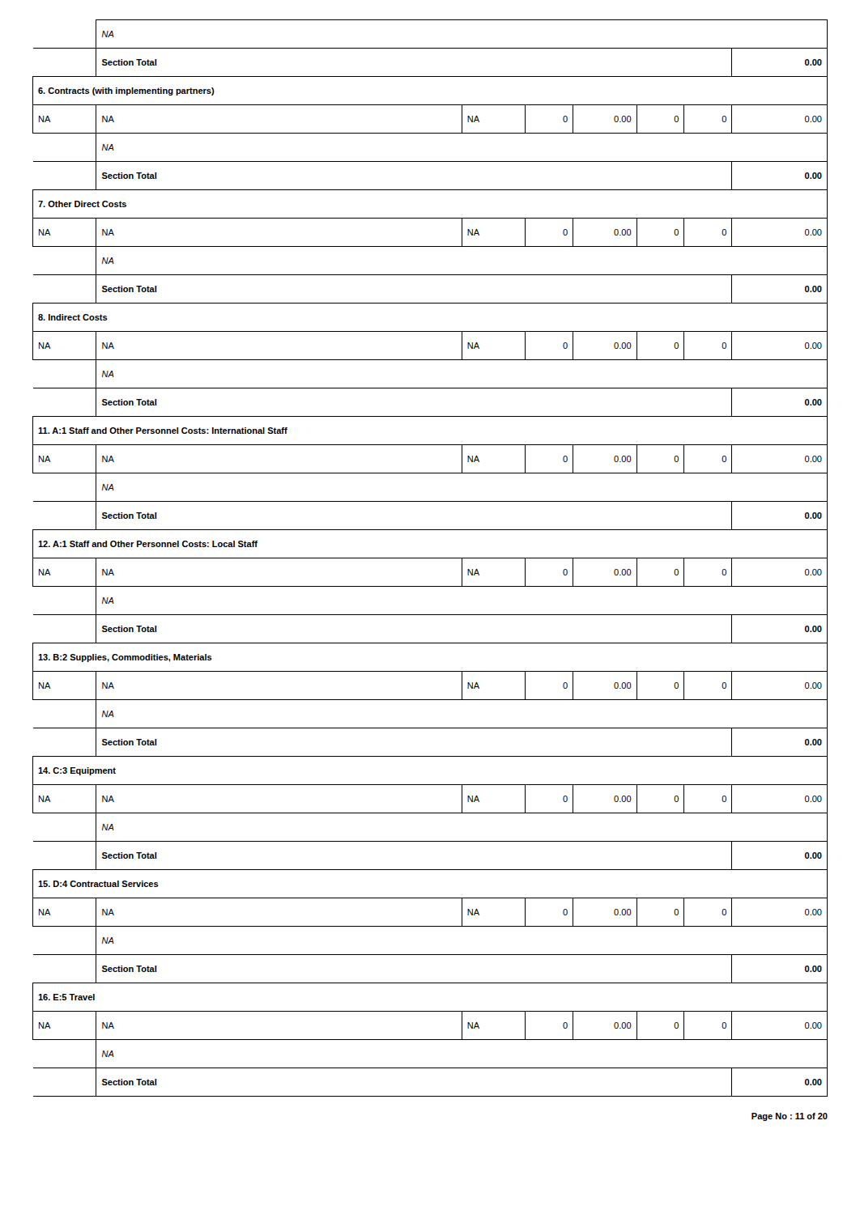| | NA |
| | Section Total | 0.00 |
| 6. Contracts (with implementing partners) |
| NA | NA | NA | 0 | 0.00 | 0 | 0 | 0.00 |
| | NA |
| | Section Total | 0.00 |
| 7. Other Direct Costs |
| NA | NA | NA | 0 | 0.00 | 0 | 0 | 0.00 |
| | NA |
| | Section Total | 0.00 |
| 8. Indirect Costs |
| NA | NA | NA | 0 | 0.00 | 0 | 0 | 0.00 |
| | NA |
| | Section Total | 0.00 |
| 11. A:1 Staff and Other Personnel Costs: International Staff |
| NA | NA | NA | 0 | 0.00 | 0 | 0 | 0.00 |
| | NA |
| | Section Total | 0.00 |
| 12. A:1 Staff and Other Personnel Costs: Local Staff |
| NA | NA | NA | 0 | 0.00 | 0 | 0 | 0.00 |
| | NA |
| | Section Total | 0.00 |
| 13. B:2 Supplies, Commodities, Materials |
| NA | NA | NA | 0 | 0.00 | 0 | 0 | 0.00 |
| | NA |
| | Section Total | 0.00 |
| 14. C:3 Equipment |
| NA | NA | NA | 0 | 0.00 | 0 | 0 | 0.00 |
| | NA |
| | Section Total | 0.00 |
| 15. D:4 Contractual Services |
| NA | NA | NA | 0 | 0.00 | 0 | 0 | 0.00 |
| | NA |
| | Section Total | 0.00 |
| 16. E:5 Travel |
| NA | NA | NA | 0 | 0.00 | 0 | 0 | 0.00 |
| | NA |
| | Section Total | 0.00 |
Page No : 11 of 20